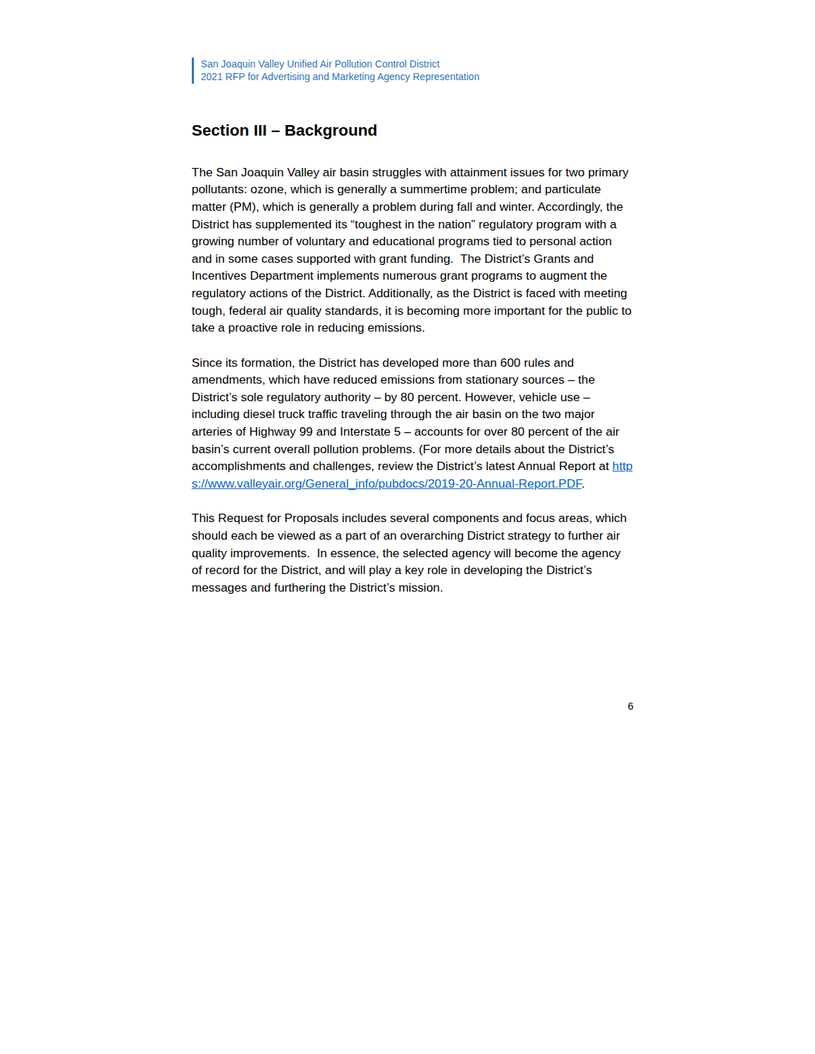San Joaquin Valley Unified Air Pollution Control District
2021 RFP for Advertising and Marketing Agency Representation
Section III – Background
The San Joaquin Valley air basin struggles with attainment issues for two primary pollutants: ozone, which is generally a summertime problem; and particulate matter (PM), which is generally a problem during fall and winter. Accordingly, the District has supplemented its “toughest in the nation” regulatory program with a growing number of voluntary and educational programs tied to personal action and in some cases supported with grant funding. The District’s Grants and Incentives Department implements numerous grant programs to augment the regulatory actions of the District. Additionally, as the District is faced with meeting tough, federal air quality standards, it is becoming more important for the public to take a proactive role in reducing emissions.
Since its formation, the District has developed more than 600 rules and amendments, which have reduced emissions from stationary sources – the District’s sole regulatory authority – by 80 percent. However, vehicle use – including diesel truck traffic traveling through the air basin on the two major arteries of Highway 99 and Interstate 5 – accounts for over 80 percent of the air basin’s current overall pollution problems. (For more details about the District’s accomplishments and challenges, review the District’s latest Annual Report at https://www.valleyair.org/General_info/pubdocs/2019-20-Annual-Report.PDF.
This Request for Proposals includes several components and focus areas, which should each be viewed as a part of an overarching District strategy to further air quality improvements. In essence, the selected agency will become the agency of record for the District, and will play a key role in developing the District’s messages and furthering the District’s mission.
6